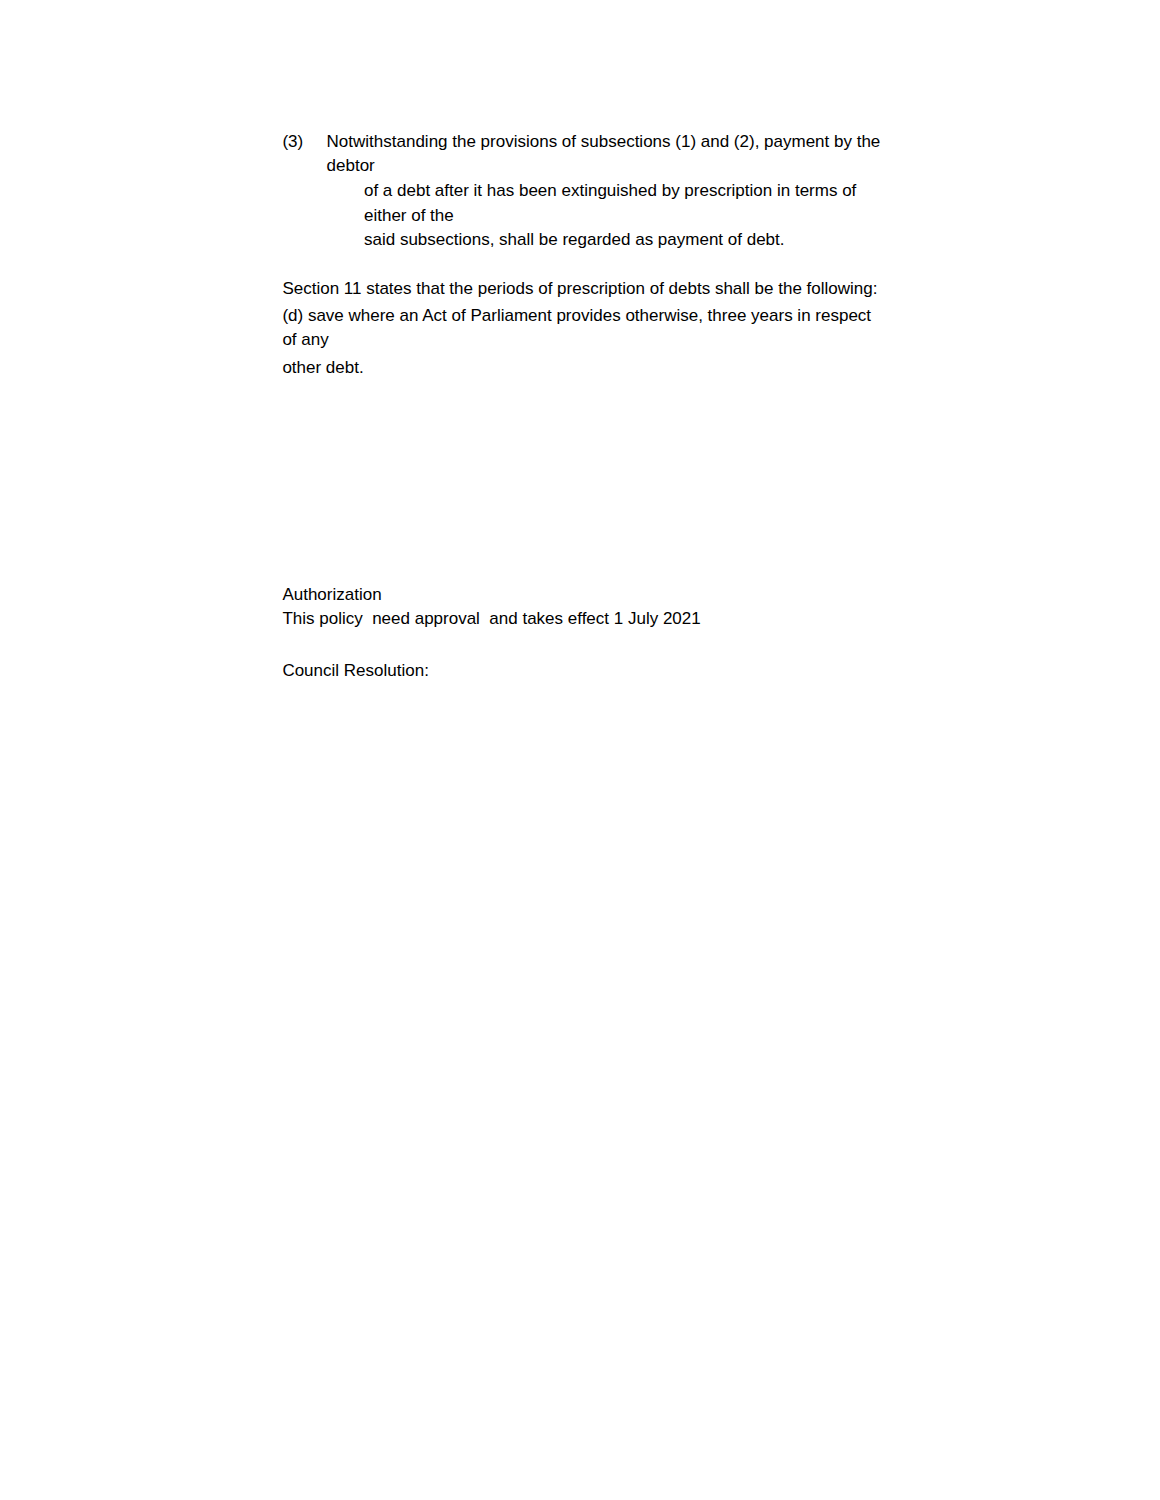(3) Notwithstanding the provisions of subsections (1) and (2), payment by the debtor of a debt after it has been extinguished by prescription in terms of either of the said subsections, shall be regarded as payment of debt.
Section 11 states that the periods of prescription of debts shall be the following:
(d) save where an Act of Parliament provides otherwise, three years in respect of any
other debt.
Authorization
This policy need approval and takes effect 1 July 2021
Council Resolution: